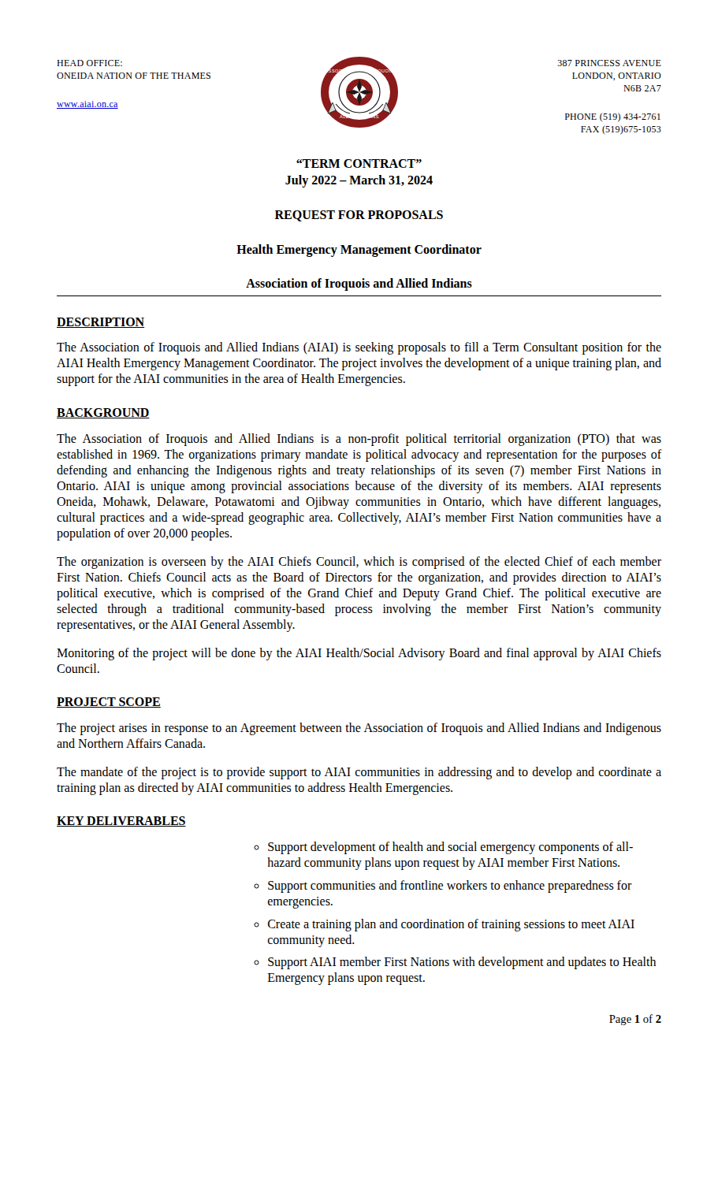HEAD OFFICE:
ONEIDA NATION OF THE THAMES
www.aiai.on.ca
ASSOCIATION OF IROQUOIS ALLIED INDIANS
387 PRINCESS AVENUE
LONDON, ONTARIO
N6B 2A7
PHONE (519) 434-2761
FAX (519)675-1053
“TERM CONTRACT” July 2022 – March 31, 2024
REQUEST FOR PROPOSALS
Health Emergency Management Coordinator
Association of Iroquois and Allied Indians
DESCRIPTION
The Association of Iroquois and Allied Indians (AIAI) is seeking proposals to fill a Term Consultant position for the AIAI Health Emergency Management Coordinator. The project involves the development of a unique training plan, and support for the AIAI communities in the area of Health Emergencies.
BACKGROUND
The Association of Iroquois and Allied Indians is a non-profit political territorial organization (PTO) that was established in 1969. The organizations primary mandate is political advocacy and representation for the purposes of defending and enhancing the Indigenous rights and treaty relationships of its seven (7) member First Nations in Ontario. AIAI is unique among provincial associations because of the diversity of its members. AIAI represents Oneida, Mohawk, Delaware, Potawatomi and Ojibway communities in Ontario, which have different languages, cultural practices and a wide-spread geographic area. Collectively, AIAI’s member First Nation communities have a population of over 20,000 peoples.
The organization is overseen by the AIAI Chiefs Council, which is comprised of the elected Chief of each member First Nation. Chiefs Council acts as the Board of Directors for the organization, and provides direction to AIAI’s political executive, which is comprised of the Grand Chief and Deputy Grand Chief. The political executive are selected through a traditional community-based process involving the member First Nation’s community representatives, or the AIAI General Assembly.
Monitoring of the project will be done by the AIAI Health/Social Advisory Board and final approval by AIAI Chiefs Council.
PROJECT SCOPE
The project arises in response to an Agreement between the Association of Iroquois and Allied Indians and Indigenous and Northern Affairs Canada.
The mandate of the project is to provide support to AIAI communities in addressing and to develop and coordinate a training plan as directed by AIAI communities to address Health Emergencies.
KEY DELIVERABLES
Support development of health and social emergency components of all-hazard community plans upon request by AIAI member First Nations.
Support communities and frontline workers to enhance preparedness for emergencies.
Create a training plan and coordination of training sessions to meet AIAI community need.
Support AIAI member First Nations with development and updates to Health Emergency plans upon request.
Page 1 of 2